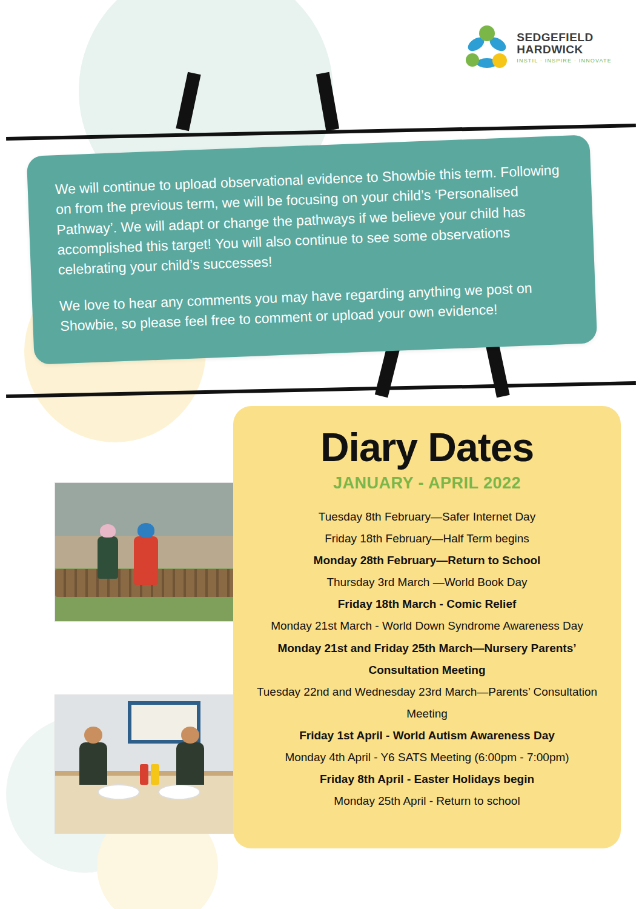SEDGEFIELD HARDWICK INSTIL · INSPIRE · INNOVATE
We will continue to upload observational evidence to Showbie this term. Following on from the previous term, we will be focusing on your child’s ‘Personalised Pathway’. We will adapt or change the pathways if we believe your child has accomplished this target! You will also continue to see some observations celebrating your child’s successes!
We love to hear any comments you may have regarding anything we post on Showbie, so please feel free to comment or upload your own evidence!
Diary Dates
JANUARY - APRIL 2022
Tuesday 8th February—Safer Internet Day
Friday 18th February—Half Term begins
Monday 28th February—Return to School
Thursday 3rd March —World Book Day
Friday 18th March - Comic Relief
Monday 21st March - World Down Syndrome Awareness Day
Monday 21st and Friday 25th March—Nursery Parents’ Consultation Meeting
Tuesday 22nd and Wednesday 23rd March—Parents’ Consultation Meeting
Friday 1st April - World Autism Awareness Day
Monday 4th April - Y6 SATS Meeting (6:00pm - 7:00pm)
Friday 8th April - Easter Holidays begin
Monday 25th April - Return to school